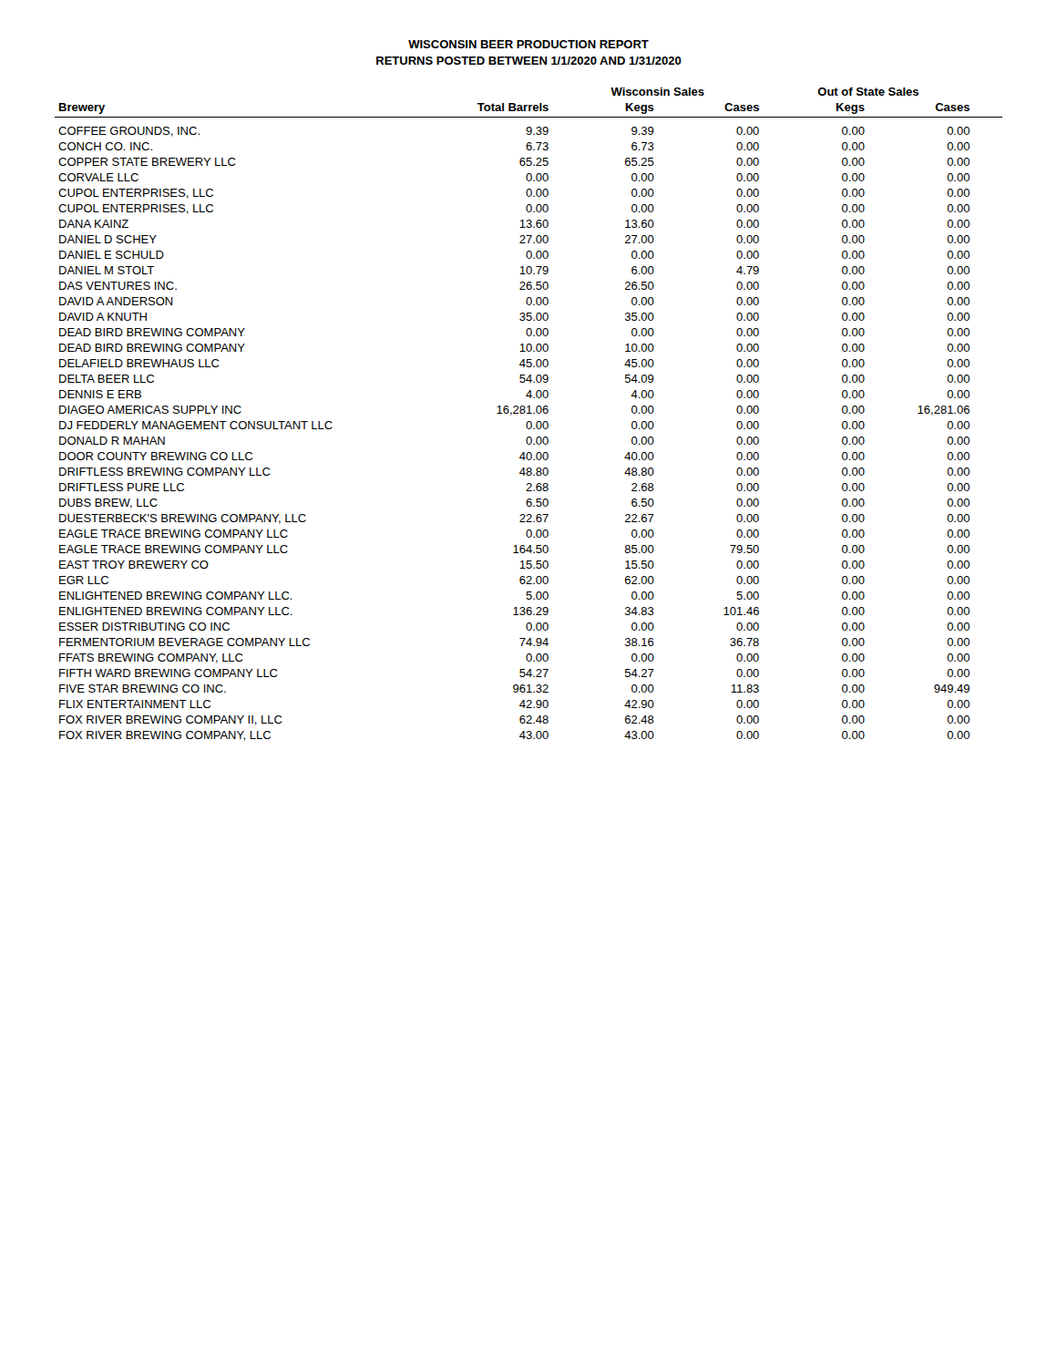WISCONSIN BEER PRODUCTION REPORT
RETURNS POSTED BETWEEN 1/1/2020 AND 1/31/2020
| | | Wisconsin Sales | Out of State Sales | |
| --- | --- | --- | --- | --- |
| Brewery | Total Barrels | Kegs | Cases | Kegs | Cases | |
| COFFEE GROUNDS, INC. | 9.39 | 9.39 | 0.00 | 0.00 | 0.00 | |
| CONCH CO. INC. | 6.73 | 6.73 | 0.00 | 0.00 | 0.00 | |
| COPPER STATE BREWERY LLC | 65.25 | 65.25 | 0.00 | 0.00 | 0.00 | |
| CORVALE LLC | 0.00 | 0.00 | 0.00 | 0.00 | 0.00 | |
| CUPOL ENTERPRISES, LLC | 0.00 | 0.00 | 0.00 | 0.00 | 0.00 | |
| CUPOL ENTERPRISES, LLC | 0.00 | 0.00 | 0.00 | 0.00 | 0.00 | |
| DANA KAINZ | 13.60 | 13.60 | 0.00 | 0.00 | 0.00 | |
| DANIEL D SCHEY | 27.00 | 27.00 | 0.00 | 0.00 | 0.00 | |
| DANIEL E SCHULD | 0.00 | 0.00 | 0.00 | 0.00 | 0.00 | |
| DANIEL M STOLT | 10.79 | 6.00 | 4.79 | 0.00 | 0.00 | |
| DAS VENTURES INC. | 26.50 | 26.50 | 0.00 | 0.00 | 0.00 | |
| DAVID A ANDERSON | 0.00 | 0.00 | 0.00 | 0.00 | 0.00 | |
| DAVID A KNUTH | 35.00 | 35.00 | 0.00 | 0.00 | 0.00 | |
| DEAD BIRD BREWING COMPANY | 0.00 | 0.00 | 0.00 | 0.00 | 0.00 | |
| DEAD BIRD BREWING COMPANY | 10.00 | 10.00 | 0.00 | 0.00 | 0.00 | |
| DELAFIELD BREWHAUS LLC | 45.00 | 45.00 | 0.00 | 0.00 | 0.00 | |
| DELTA BEER LLC | 54.09 | 54.09 | 0.00 | 0.00 | 0.00 | |
| DENNIS E ERB | 4.00 | 4.00 | 0.00 | 0.00 | 0.00 | |
| DIAGEO AMERICAS SUPPLY INC | 16,281.06 | 0.00 | 0.00 | 0.00 | 16,281.06 | |
| DJ FEDDERLY MANAGEMENT CONSULTANT LLC | 0.00 | 0.00 | 0.00 | 0.00 | 0.00 | |
| DONALD R MAHAN | 0.00 | 0.00 | 0.00 | 0.00 | 0.00 | |
| DOOR COUNTY BREWING CO LLC | 40.00 | 40.00 | 0.00 | 0.00 | 0.00 | |
| DRIFTLESS BREWING COMPANY LLC | 48.80 | 48.80 | 0.00 | 0.00 | 0.00 | |
| DRIFTLESS PURE LLC | 2.68 | 2.68 | 0.00 | 0.00 | 0.00 | |
| DUBS BREW, LLC | 6.50 | 6.50 | 0.00 | 0.00 | 0.00 | |
| DUESTERBECK'S BREWING COMPANY, LLC | 22.67 | 22.67 | 0.00 | 0.00 | 0.00 | |
| EAGLE TRACE BREWING COMPANY LLC | 0.00 | 0.00 | 0.00 | 0.00 | 0.00 | |
| EAGLE TRACE BREWING COMPANY LLC | 164.50 | 85.00 | 79.50 | 0.00 | 0.00 | |
| EAST TROY BREWERY CO | 15.50 | 15.50 | 0.00 | 0.00 | 0.00 | |
| EGR LLC | 62.00 | 62.00 | 0.00 | 0.00 | 0.00 | |
| ENLIGHTENED BREWING COMPANY LLC. | 5.00 | 0.00 | 5.00 | 0.00 | 0.00 | |
| ENLIGHTENED BREWING COMPANY LLC. | 136.29 | 34.83 | 101.46 | 0.00 | 0.00 | |
| ESSER DISTRIBUTING CO INC | 0.00 | 0.00 | 0.00 | 0.00 | 0.00 | |
| FERMENTORIUM BEVERAGE COMPANY LLC | 74.94 | 38.16 | 36.78 | 0.00 | 0.00 | |
| FFATS BREWING COMPANY, LLC | 0.00 | 0.00 | 0.00 | 0.00 | 0.00 | |
| FIFTH WARD BREWING COMPANY LLC | 54.27 | 54.27 | 0.00 | 0.00 | 0.00 | |
| FIVE STAR BREWING CO INC. | 961.32 | 0.00 | 11.83 | 0.00 | 949.49 | |
| FLIX ENTERTAINMENT LLC | 42.90 | 42.90 | 0.00 | 0.00 | 0.00 | |
| FOX RIVER BREWING COMPANY II, LLC | 62.48 | 62.48 | 0.00 | 0.00 | 0.00 | |
| FOX RIVER BREWING COMPANY, LLC | 43.00 | 43.00 | 0.00 | 0.00 | 0.00 | |